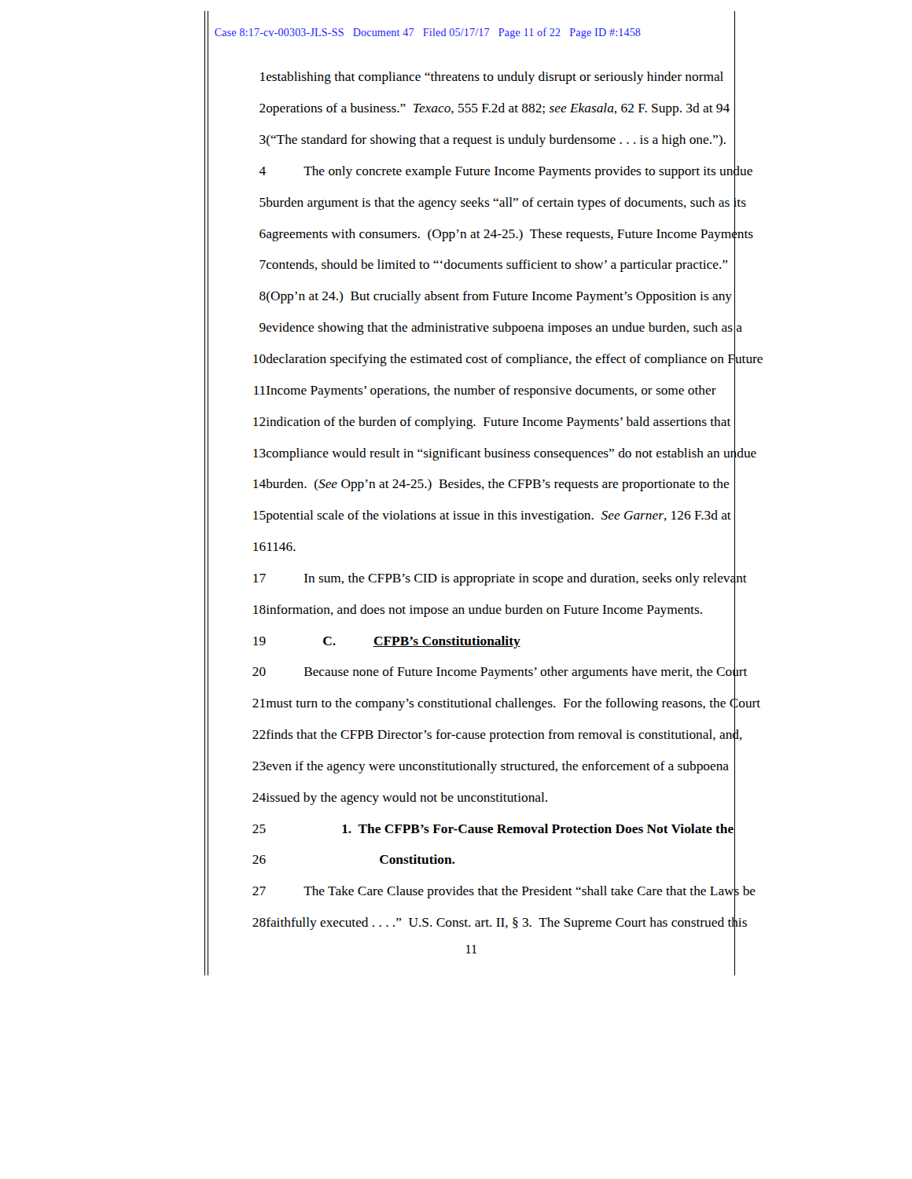Case 8:17-cv-00303-JLS-SS Document 47 Filed 05/17/17 Page 11 of 22 Page ID #:1458
| 1 | establishing that compliance “threatens to unduly disrupt or seriously hinder normal |
| 2 | operations of a business.” Texaco , 555 F.2d at 882; see Ekasala , 62 F. Supp. 3d at 94 |
| 3 | (“The standard for showing that a request is unduly burdensome . . . is a high one.”). |
| 4 | The only concrete example Future Income Payments provides to support its undue |
| 5 | burden argument is that the agency seeks “all” of certain types of documents, such as its |
| 6 | agreements with consumers. (Opp’n at 24-25.) These requests, Future Income Payments |
| 7 | contends, should be limited to “‘documents sufficient to show’ a particular practice.” |
| 8 | (Opp’n at 24.) But crucially absent from Future Income Payment’s Opposition is any |
| 9 | evidence showing that the administrative subpoena imposes an undue burden, such as a |
| 10 | declaration specifying the estimated cost of compliance, the effect of compliance on Future |
| 11 | Income Payments’ operations, the number of responsive documents, or some other |
| 12 | indication of the burden of complying. Future Income Payments’ bald assertions that |
| 13 | compliance would result in “significant business consequences” do not establish an undue |
| 14 | burden. ( See Opp’n at 24-25.) Besides, the CFPB’s requests are proportionate to the |
| 15 | potential scale of the violations at issue in this investigation. See Garner , 126 F.3d at |
| 16 | 1146. |
| 17 | In sum, the CFPB’s CID is appropriate in scope and duration, seeks only relevant |
| 18 | information, and does not impose an undue burden on Future Income Payments. |
| 19 | C. CFPB’s Constitutionality |
| 20 | Because none of Future Income Payments’ other arguments have merit, the Court |
| 21 | must turn to the company’s constitutional challenges. For the following reasons, the Court |
| 22 | finds that the CFPB Director’s for-cause protection from removal is constitutional, and, |
| 23 | even if the agency were unconstitutionally structured, the enforcement of a subpoena |
| 24 | issued by the agency would not be unconstitutional. |
| 25 | 1. The CFPB’s For-Cause Removal Protection Does Not Violate the |
| 26 | Constitution. |
| 27 | The Take Care Clause provides that the President “shall take Care that the Laws be |
| 28 | faithfully executed . . . .” U.S. Const. art. II, § 3. The Supreme Court has construed this |
11